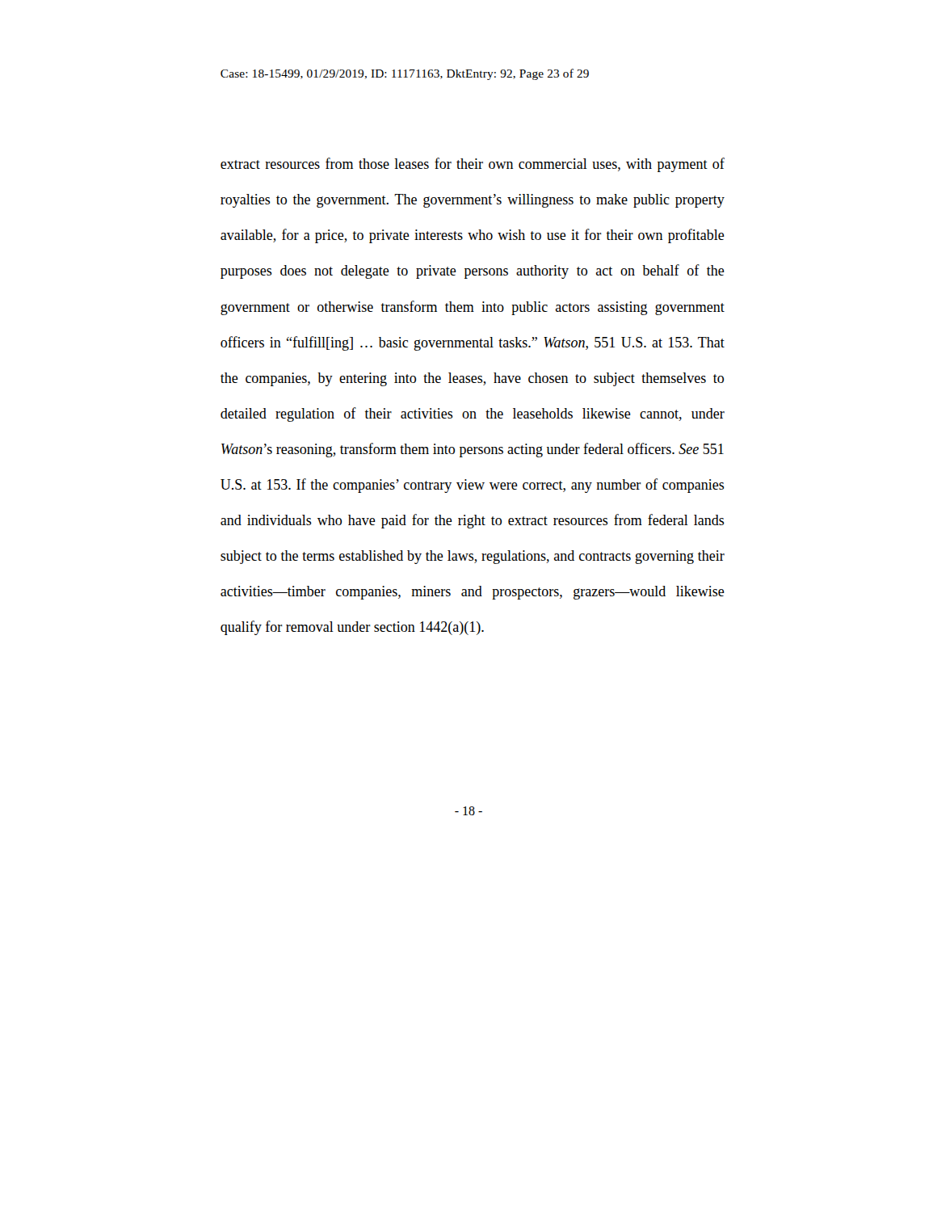Case: 18-15499, 01/29/2019, ID: 11171163, DktEntry: 92, Page 23 of 29
extract resources from those leases for their own commercial uses, with payment of royalties to the government. The government’s willingness to make public property available, for a price, to private interests who wish to use it for their own profitable purposes does not delegate to private persons authority to act on behalf of the government or otherwise transform them into public actors assisting government officers in “fulfill[ing] … basic governmental tasks.” Watson, 551 U.S. at 153. That the companies, by entering into the leases, have chosen to subject themselves to detailed regulation of their activities on the leaseholds likewise cannot, under Watson’s reasoning, transform them into persons acting under federal officers. See 551 U.S. at 153. If the companies’ contrary view were correct, any number of companies and individuals who have paid for the right to extract resources from federal lands subject to the terms established by the laws, regulations, and contracts governing their activities—timber companies, miners and prospectors, grazers—would likewise qualify for removal under section 1442(a)(1).
- 18 -